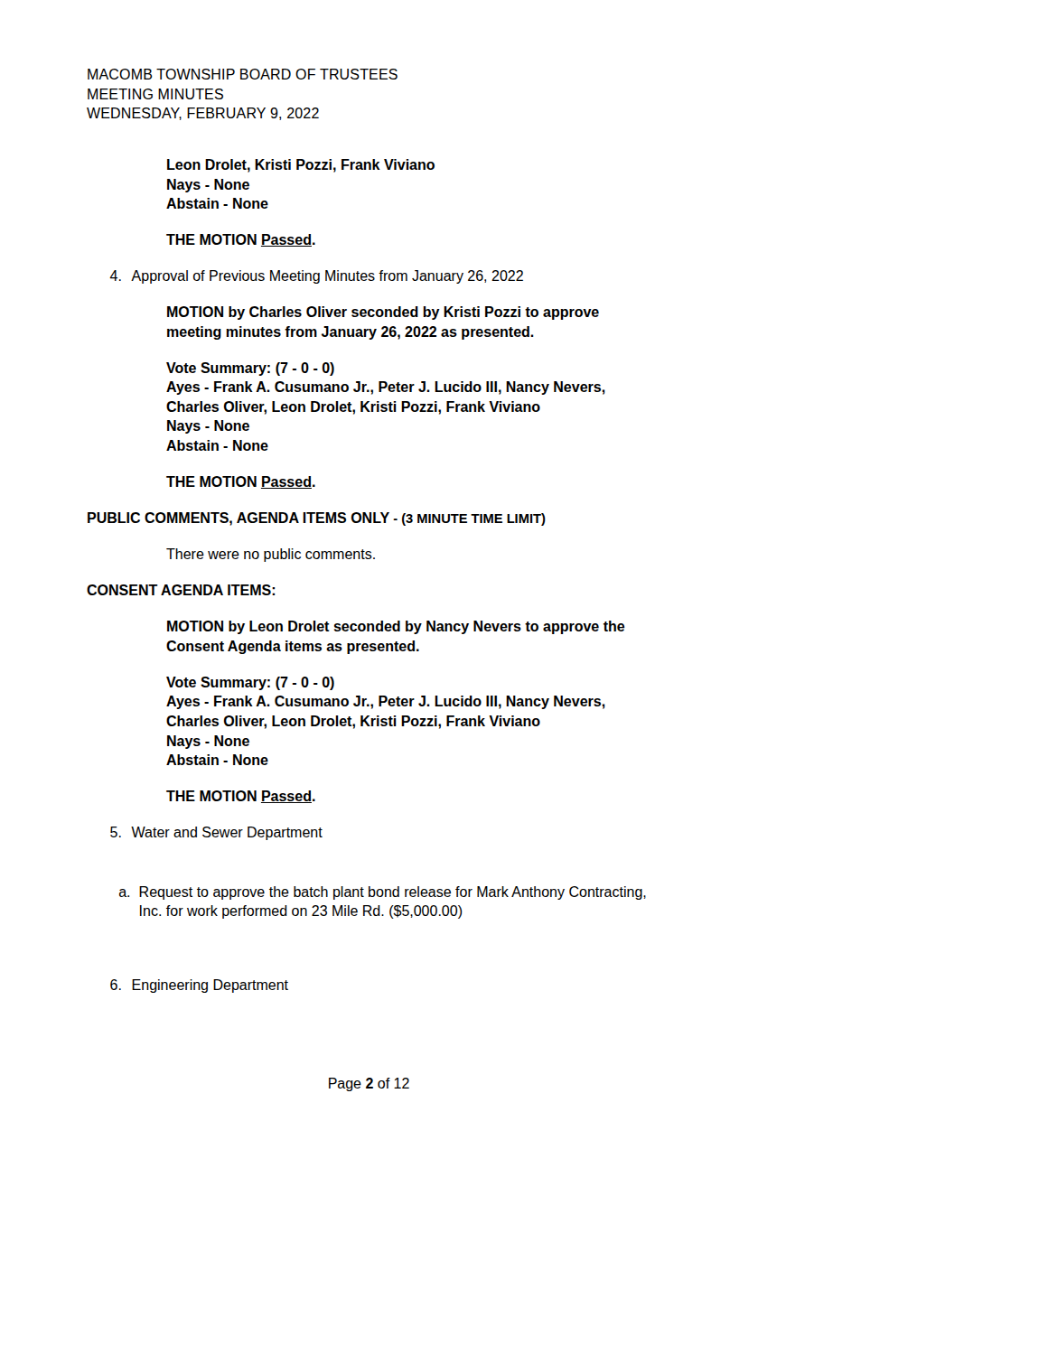MACOMB TOWNSHIP BOARD OF TRUSTEES
MEETING MINUTES
WEDNESDAY, FEBRUARY 9, 2022
Leon Drolet, Kristi Pozzi, Frank Viviano
Nays - None
Abstain - None
THE MOTION Passed.
4.
Approval of Previous Meeting Minutes from January 26, 2022
MOTION by Charles Oliver seconded by Kristi Pozzi to approve meeting minutes from January 26, 2022 as presented.
Vote Summary: (7 - 0 - 0)
Ayes - Frank A. Cusumano Jr., Peter J. Lucido III, Nancy Nevers, Charles Oliver, Leon Drolet, Kristi Pozzi, Frank Viviano
Nays - None
Abstain - None
THE MOTION Passed.
PUBLIC COMMENTS, AGENDA ITEMS ONLY - (3 MINUTE TIME LIMIT)
There were no public comments.
CONSENT AGENDA ITEMS:
MOTION by Leon Drolet seconded by Nancy Nevers to approve the Consent Agenda items as presented.
Vote Summary: (7 - 0 - 0)
Ayes - Frank A. Cusumano Jr., Peter J. Lucido III, Nancy Nevers, Charles Oliver, Leon Drolet, Kristi Pozzi, Frank Viviano
Nays - None
Abstain - None
THE MOTION Passed.
5.
Water and Sewer Department
a.
Request to approve the batch plant bond release for Mark Anthony Contracting, Inc. for work performed on 23 Mile Rd. ($5,000.00)
6.
Engineering Department
Page 2 of 12